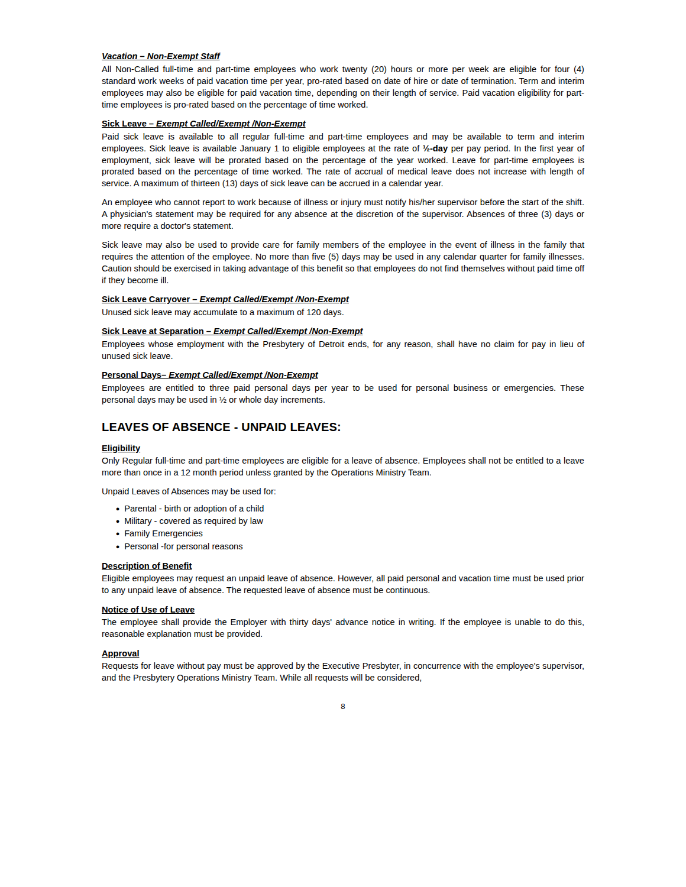Vacation – Non-Exempt Staff
All Non-Called full-time and part-time employees who work twenty (20) hours or more per week are eligible for four (4) standard work weeks of paid vacation time per year, pro-rated based on date of hire or date of termination. Term and interim employees may also be eligible for paid vacation time, depending on their length of service. Paid vacation eligibility for part-time employees is pro-rated based on the percentage of time worked.
Sick Leave – Exempt Called/Exempt /Non-Exempt
Paid sick leave is available to all regular full-time and part-time employees and may be available to term and interim employees. Sick leave is available January 1 to eligible employees at the rate of ½-day per pay period. In the first year of employment, sick leave will be prorated based on the percentage of the year worked. Leave for part-time employees is prorated based on the percentage of time worked. The rate of accrual of medical leave does not increase with length of service. A maximum of thirteen (13) days of sick leave can be accrued in a calendar year.
An employee who cannot report to work because of illness or injury must notify his/her supervisor before the start of the shift. A physician's statement may be required for any absence at the discretion of the supervisor. Absences of three (3) days or more require a doctor's statement.
Sick leave may also be used to provide care for family members of the employee in the event of illness in the family that requires the attention of the employee. No more than five (5) days may be used in any calendar quarter for family illnesses. Caution should be exercised in taking advantage of this benefit so that employees do not find themselves without paid time off if they become ill.
Sick Leave Carryover – Exempt Called/Exempt /Non-Exempt
Unused sick leave may accumulate to a maximum of 120 days.
Sick Leave at Separation – Exempt Called/Exempt /Non-Exempt
Employees whose employment with the Presbytery of Detroit ends, for any reason, shall have no claim for pay in lieu of unused sick leave.
Personal Days– Exempt Called/Exempt /Non-Exempt
Employees are entitled to three paid personal days per year to be used for personal business or emergencies. These personal days may be used in ½ or whole day increments.
LEAVES OF ABSENCE - UNPAID LEAVES:
Eligibility
Only Regular full-time and part-time employees are eligible for a leave of absence. Employees shall not be entitled to a leave more than once in a 12 month period unless granted by the Operations Ministry Team.
Unpaid Leaves of Absences may be used for:
Parental - birth or adoption of a child
Military - covered as required by law
Family Emergencies
Personal -for personal reasons
Description of Benefit
Eligible employees may request an unpaid leave of absence. However, all paid personal and vacation time must be used prior to any unpaid leave of absence. The requested leave of absence must be continuous.
Notice of Use of Leave
The employee shall provide the Employer with thirty days' advance notice in writing. If the employee is unable to do this, reasonable explanation must be provided.
Approval
Requests for leave without pay must be approved by the Executive Presbyter, in concurrence with the employee's supervisor, and the Presbytery Operations Ministry Team. While all requests will be considered,
8